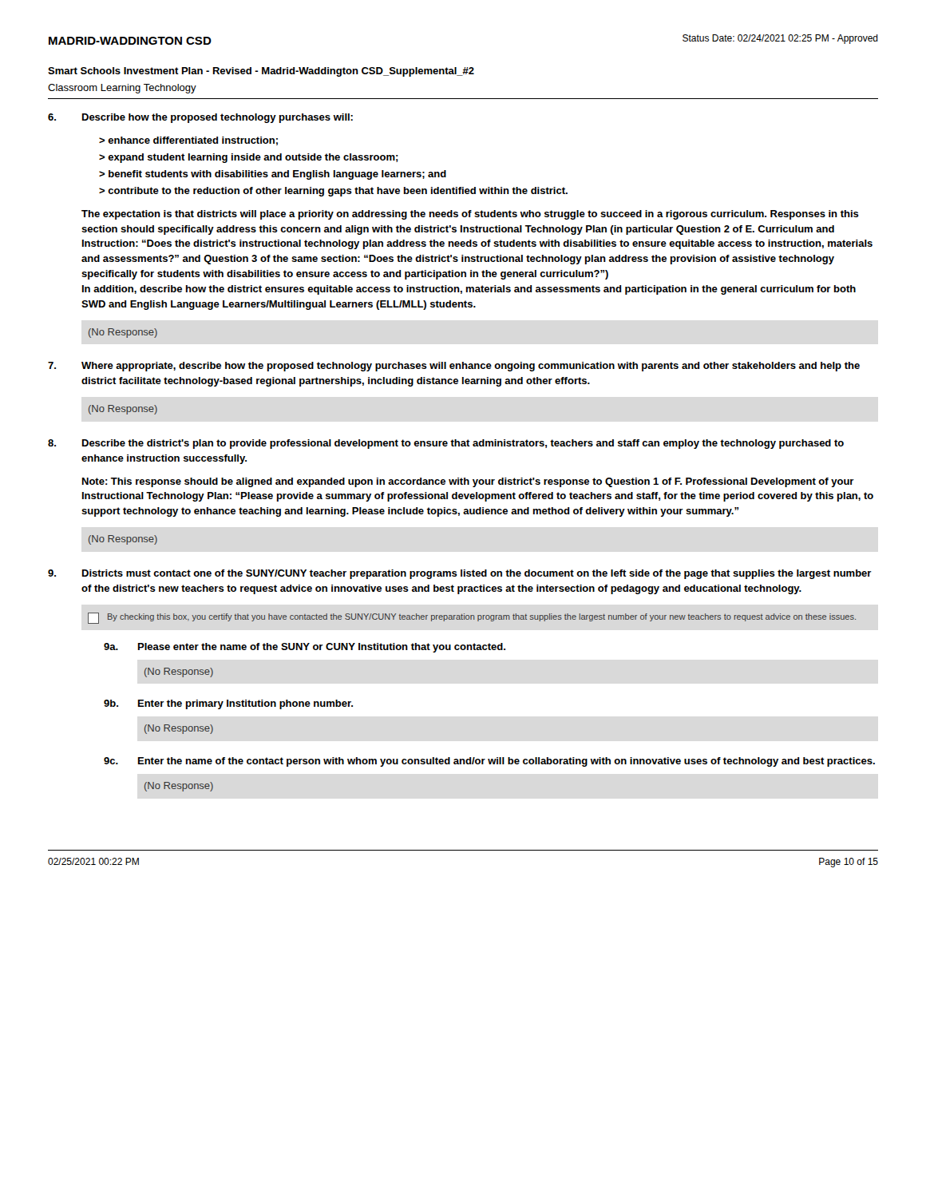MADRID-WADDINGTON CSD
Status Date: 02/24/2021 02:25 PM - Approved
Smart Schools Investment Plan - Revised - Madrid-Waddington CSD_Supplemental_#2
Classroom Learning Technology
6.
Describe how the proposed technology purchases will:
enhance differentiated instruction;
expand student learning inside and outside the classroom;
benefit students with disabilities and English language learners; and
contribute to the reduction of other learning gaps that have been identified within the district.
The expectation is that districts will place a priority on addressing the needs of students who struggle to succeed in a rigorous curriculum. Responses in this section should specifically address this concern and align with the district's Instructional Technology Plan (in particular Question 2 of E. Curriculum and Instruction: “Does the district's instructional technology plan address the needs of students with disabilities to ensure equitable access to instruction, materials and assessments?” and Question 3 of the same section: “Does the district's instructional technology plan address the provision of assistive technology specifically for students with disabilities to ensure access to and participation in the general curriculum?”)
In addition, describe how the district ensures equitable access to instruction, materials and assessments and participation in the general curriculum for both SWD and English Language Learners/Multilingual Learners (ELL/MLL) students.
(No Response)
7.
Where appropriate, describe how the proposed technology purchases will enhance ongoing communication with parents and other stakeholders and help the district facilitate technology-based regional partnerships, including distance learning and other efforts.
(No Response)
8.
Describe the district's plan to provide professional development to ensure that administrators, teachers and staff can employ the technology purchased to enhance instruction successfully.
Note: This response should be aligned and expanded upon in accordance with your district's response to Question 1 of F. Professional Development of your Instructional Technology Plan: “Please provide a summary of professional development offered to teachers and staff, for the time period covered by this plan, to support technology to enhance teaching and learning. Please include topics, audience and method of delivery within your summary.”
(No Response)
9.
Districts must contact one of the SUNY/CUNY teacher preparation programs listed on the document on the left side of the page that supplies the largest number of the district's new teachers to request advice on innovative uses and best practices at the intersection of pedagogy and educational technology.
By checking this box, you certify that you have contacted the SUNY/CUNY teacher preparation program that supplies the largest number of your new teachers to request advice on these issues.
9a.
Please enter the name of the SUNY or CUNY Institution that you contacted.
(No Response)
9b.
Enter the primary Institution phone number.
(No Response)
9c.
Enter the name of the contact person with whom you consulted and/or will be collaborating with on innovative uses of technology and best practices.
(No Response)
02/25/2021 00:22 PM
Page 10 of 15